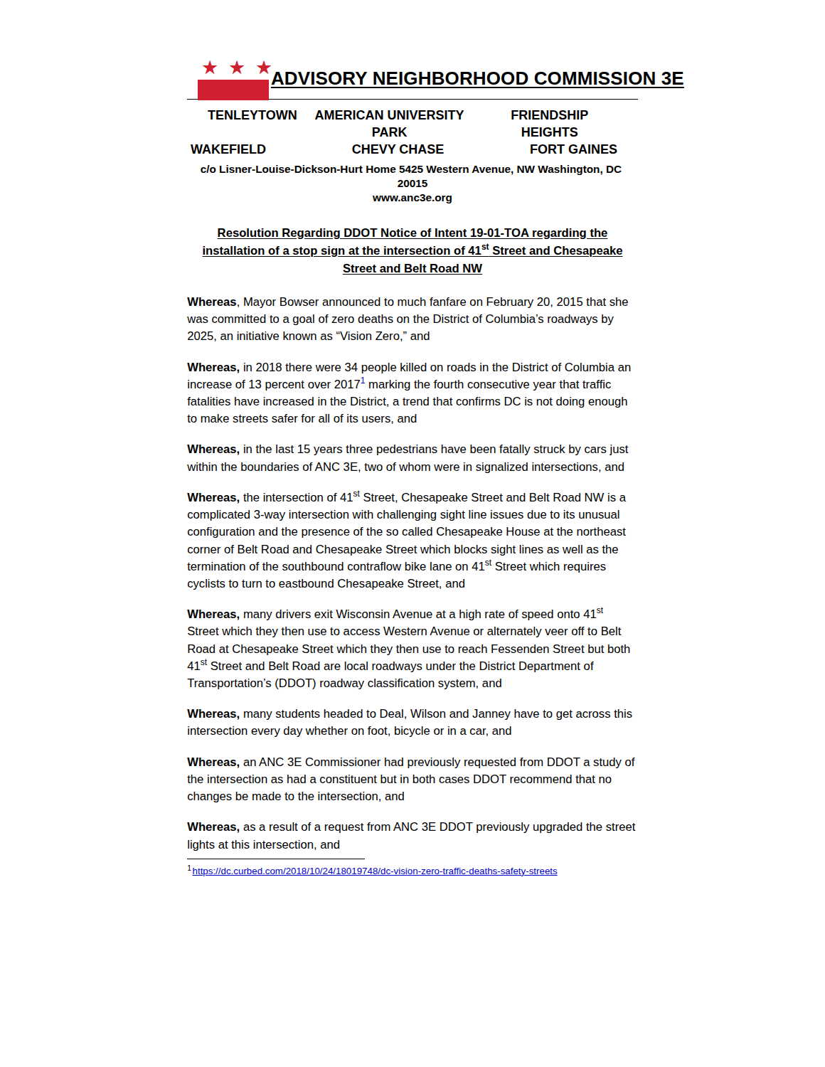★ ★ ★
ADVISORY NEIGHBORHOOD COMMISSION 3E
TENLEYTOWN AMERICAN UNIVERSITY PARK FRIENDSHIP HEIGHTS
WAKEFIELD CHEVY CHASE FORT GAINES
c/o Lisner-Louise-Dickson-Hurt Home 5425 Western Avenue, NW Washington, DC 20015
www.anc3e.org
Resolution Regarding DDOT Notice of Intent 19-01-TOA regarding the installation of a stop sign at the intersection of 41st Street and Chesapeake Street and Belt Road NW
Whereas, Mayor Bowser announced to much fanfare on February 20, 2015 that she was committed to a goal of zero deaths on the District of Columbia’s roadways by 2025, an initiative known as “Vision Zero,” and
Whereas, in 2018 there were 34 people killed on roads in the District of Columbia an increase of 13 percent over 20171 marking the fourth consecutive year that traffic fatalities have increased in the District, a trend that confirms DC is not doing enough to make streets safer for all of its users, and
Whereas, in the last 15 years three pedestrians have been fatally struck by cars just within the boundaries of ANC 3E, two of whom were in signalized intersections, and
Whereas, the intersection of 41st Street, Chesapeake Street and Belt Road NW is a complicated 3-way intersection with challenging sight line issues due to its unusual configuration and the presence of the so called Chesapeake House at the northeast corner of Belt Road and Chesapeake Street which blocks sight lines as well as the termination of the southbound contraflow bike lane on 41st Street which requires cyclists to turn to eastbound Chesapeake Street, and
Whereas, many drivers exit Wisconsin Avenue at a high rate of speed onto 41st Street which they then use to access Western Avenue or alternately veer off to Belt Road at Chesapeake Street which they then use to reach Fessenden Street but both 41st Street and Belt Road are local roadways under the District Department of Transportation’s (DDOT) roadway classification system, and
Whereas, many students headed to Deal, Wilson and Janney have to get across this intersection every day whether on foot, bicycle or in a car, and
Whereas, an ANC 3E Commissioner had previously requested from DDOT a study of the intersection as had a constituent but in both cases DDOT recommend that no changes be made to the intersection, and
Whereas, as a result of a request from ANC 3E DDOT previously upgraded the street lights at this intersection, and
1 https://dc.curbed.com/2018/10/24/18019748/dc-vision-zero-traffic-deaths-safety-streets